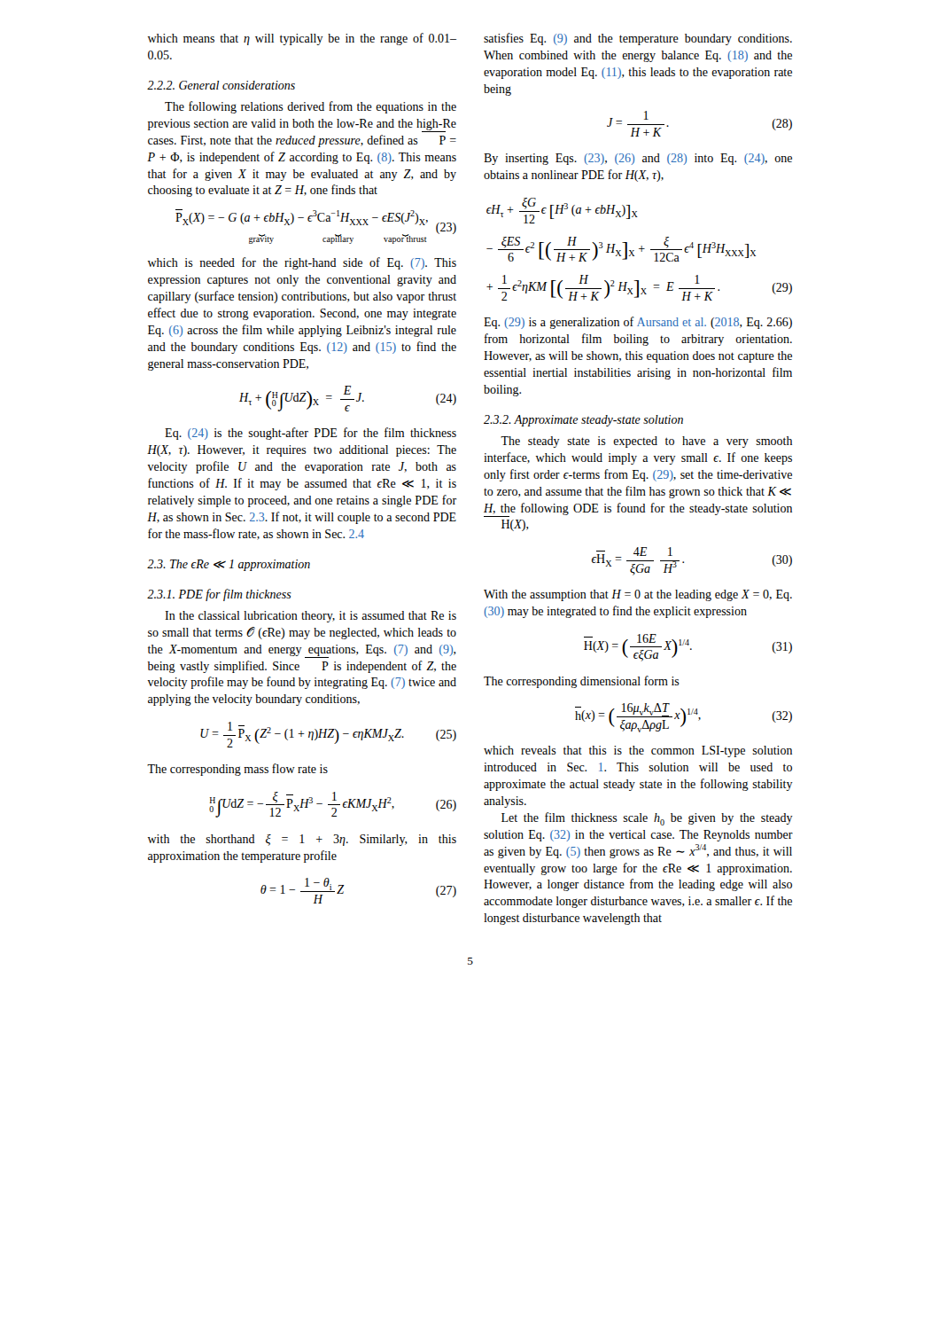which means that η will typically be in the range of 0.01–0.05.
2.2.2. General considerations
The following relations derived from the equations in the previous section are valid in both the low-Re and the high-Re cases. First, note that the reduced pressure, defined as P = P + Φ, is independent of Z according to Eq. (8). This means that for a given X it may be evaluated at any Z, and by choosing to evaluate it at Z = H, one finds that
PX(X) = − G (a + ϵbHX) ⏟ gravity − ϵ3Ca−1HXXX ⏟ capillary − ϵES(J2)X, ⏟ vapor thrust (23)
which is needed for the right-hand side of Eq. (7). This expression captures not only the conventional gravity and capillary (surface tension) contributions, but also vapor thrust effect due to strong evaporation. Second, one may integrate Eq. (6) across the film while applying Leibniz's integral rule and the boundary conditions Eqs. (12) and (15) to find the general mass-conservation PDE,
Hτ + (H 0∫UdZ)X = Eϵ J. (24)
Eq. (24) is the sought-after PDE for the film thickness H(X, τ). However, it requires two additional pieces: The velocity profile U and the evaporation rate J, both as functions of H. If it may be assumed that ϵ Re ≪ 1, it is relatively simple to proceed, and one retains a single PDE for H, as shown in Sec. 2.3. If not, it will couple to a second PDE for the mass-flow rate, as shown in Sec. 2.4
2.3. The ϵRe ≪ 1 approximation
2.3.1. PDE for film thickness
In the classical lubrication theory, it is assumed that Re is so small that terms 𝒪 (ϵ Re) may be neglected, which leads to the X-momentum and energy equations, Eqs. (7) and (9), being vastly simplified. Since P is independent of Z, the velocity profile may be found by integrating Eq. (7) twice and applying the velocity boundary conditions,
U = 12 PX (Z2 − (1 + η)HZ) − ϵηKMJXZ. (25)
The corresponding mass flow rate is
H 0∫UdZ = −ξ 12 PXH3 − 12 ϵKMJXH2, (26)
with the shorthand ξ = 1 + 3η. Similarly, in this approximation the temperature profile
θ = 1 − 1 − θi H Z (27)
satisfies Eq. (9) and the temperature boundary conditions. When combined with the energy balance Eq. (18) and the evaporation model Eq. (11), this leads to the evaporation rate being
J = 1 H + K. (28)
By inserting Eqs. (23), (26) and (28) into Eq. (24), one obtains a nonlinear PDE for H(X, τ),
ϵHτ + ξG 12 ϵ [H3 (a + ϵbHX)]X
− ξES 6 ϵ2 [(HH + K)3 HX]X + ξ 12Ca ϵ4 [H3HXXX]X
+ 12 ϵ2ηKM [(HH + K)2 HX]X = E 1 H + K. (29)
Eq. (29) is a generalization of Aursand et al. (2018, Eq. 2.66) from horizontal film boiling to arbitrary orientation. However, as will be shown, this equation does not capture the essential inertial instabilities arising in non-horizontal film boiling.
2.3.2. Approximate steady-state solution
The steady state is expected to have a very smooth interface, which would imply a very small ϵ. If one keeps only first order ϵ-terms from Eq. (29), set the time-derivative to zero, and assume that the film has grown so thick that K ≪ H, the following ODE is found for the steady-state solution H(X),
ϵHX = 4E ξGa 1 H3. (30)
With the assumption that H = 0 at the leading edge X = 0, Eq. (30) may be integrated to find the explicit expression
H(X) = (16E ϵξGa X)1/4. (31)
The corresponding dimensional form is
h(x) = (16μvkvΔT ξaρvΔρg L x)1/4, (32)
which reveals that this is the common LSI-type solution introduced in Sec. 1. This solution will be used to approximate the actual steady state in the following stability analysis.
Let the film thickness scale h0 be given by the steady solution Eq. (32) in the vertical case. The Reynolds number as given by Eq. (5) then grows as Re ∼ x3/4, and thus, it will eventually grow too large for the ϵ Re ≪ 1 approximation. However, a longer distance from the leading edge will also accommodate longer disturbance waves, i.e. a smaller ϵ. If the longest disturbance wavelength that
5